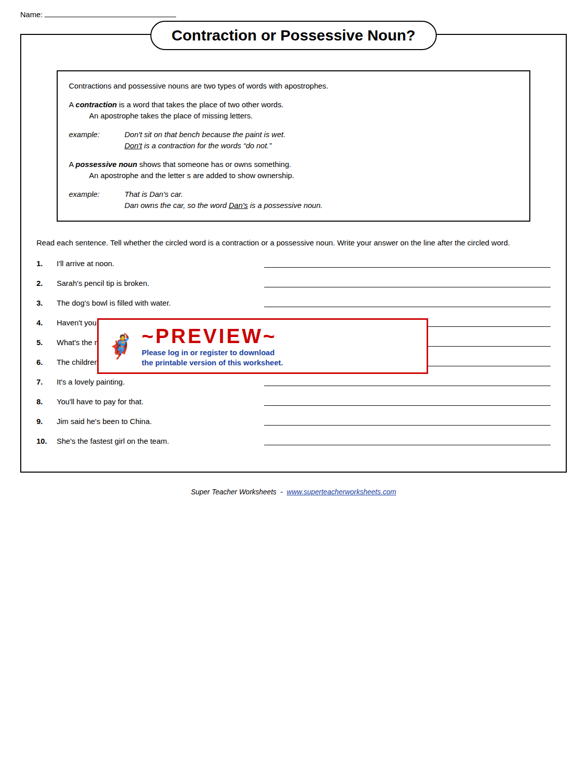Name:
Contraction or Possessive Noun?
Contractions and possessive nouns are two types of words with apostrophes.
A contraction is a word that takes the place of two other words.
An apostrophe takes the place of missing letters.
example: Don't sit on that bench because the paint is wet.
Don't is a contraction for the words “do not.”
A possessive noun shows that someone has or owns something.
An apostrophe and the letter s are added to show ownership.
example: That is Dan's car.
Dan owns the car, so the word Dan's is a possessive noun.
Read each sentence. Tell whether the circled word is a contraction or a possessive noun. Write your answer on the line after the circled word.
I'll arrive at noon.
Sarah's pencil tip is broken.
The dog's bowl is filled with water.
Haven't you read the book yet?
What's the matter?
The children's ball rolled away.
It's a lovely painting.
You'll have to pay for that.
Jim said he's been to China.
She's the fastest girl on the team.
🦸
~PREVIEW~
Please log in or register to download
the printable version of this worksheet.
Super Teacher Worksheets - www.superteacherworksheets.com